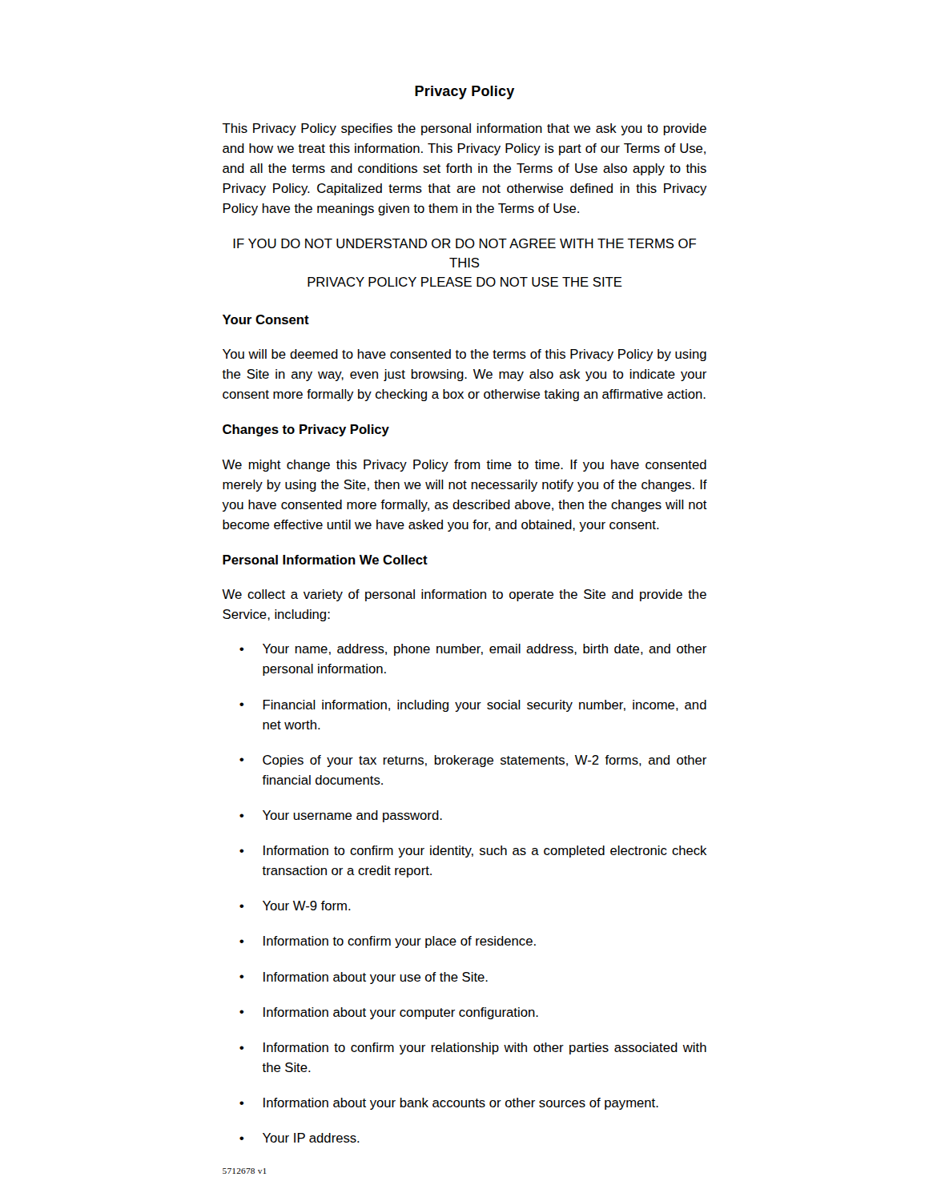Privacy Policy
This Privacy Policy specifies the personal information that we ask you to provide and how we treat this information. This Privacy Policy is part of our Terms of Use, and all the terms and conditions set forth in the Terms of Use also apply to this Privacy Policy. Capitalized terms that are not otherwise defined in this Privacy Policy have the meanings given to them in the Terms of Use.
IF YOU DO NOT UNDERSTAND OR DO NOT AGREE WITH THE TERMS OF THIS
PRIVACY POLICY PLEASE DO NOT USE THE SITE
Your Consent
You will be deemed to have consented to the terms of this Privacy Policy by using the Site in any way, even just browsing. We may also ask you to indicate your consent more formally by checking a box or otherwise taking an affirmative action.
Changes to Privacy Policy
We might change this Privacy Policy from time to time. If you have consented merely by using the Site, then we will not necessarily notify you of the changes. If you have consented more formally, as described above, then the changes will not become effective until we have asked you for, and obtained, your consent.
Personal Information We Collect
We collect a variety of personal information to operate the Site and provide the Service, including:
Your name, address, phone number, email address, birth date, and other personal information.
Financial information, including your social security number, income, and net worth.
Copies of your tax returns, brokerage statements, W-2 forms, and other financial documents.
Your username and password.
Information to confirm your identity, such as a completed electronic check transaction or a credit report.
Your W-9 form.
Information to confirm your place of residence.
Information about your use of the Site.
Information about your computer configuration.
Information to confirm your relationship with other parties associated with the Site.
Information about your bank accounts or other sources of payment.
Your IP address.
5712678 v1